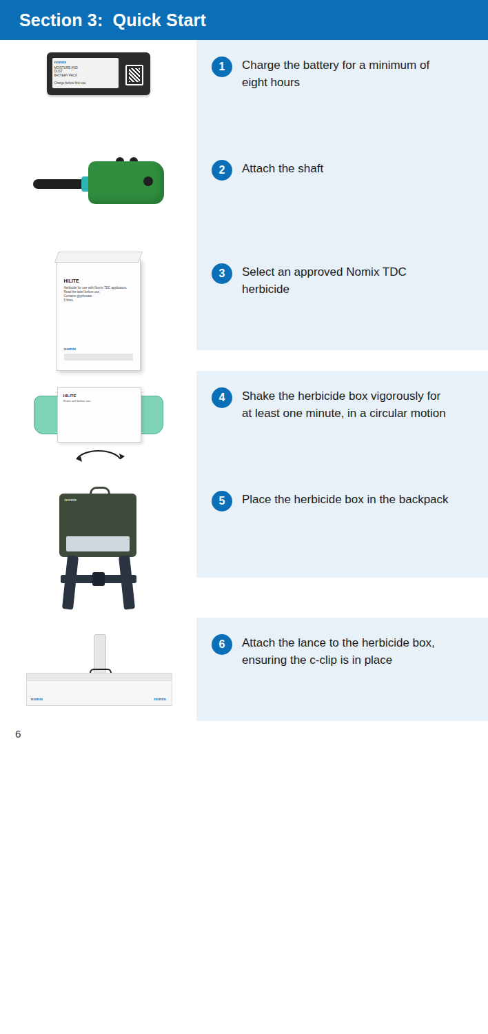Section 3: Quick Start
nomix MOISTURE AND
DUST
BATTERY PACK
Charge before first use.
1
Charge the battery for a minimum of eight hours
2
Attach the shaft
HILITE Herbicide for use with Nomix TDC applicators.
Read the label before use.
Contains glyphosate.
5 litres.
nomix
3
Select an approved Nomix TDC herbicide
HILITE Shake well before use.
4
Shake the herbicide box vigorously for at least one minute, in a circular motion
nomix
5
Place the herbicide box in the backpack
nomix
nomix
6
Attach the lance to the herbicide box, ensuring the c-clip is in place
6